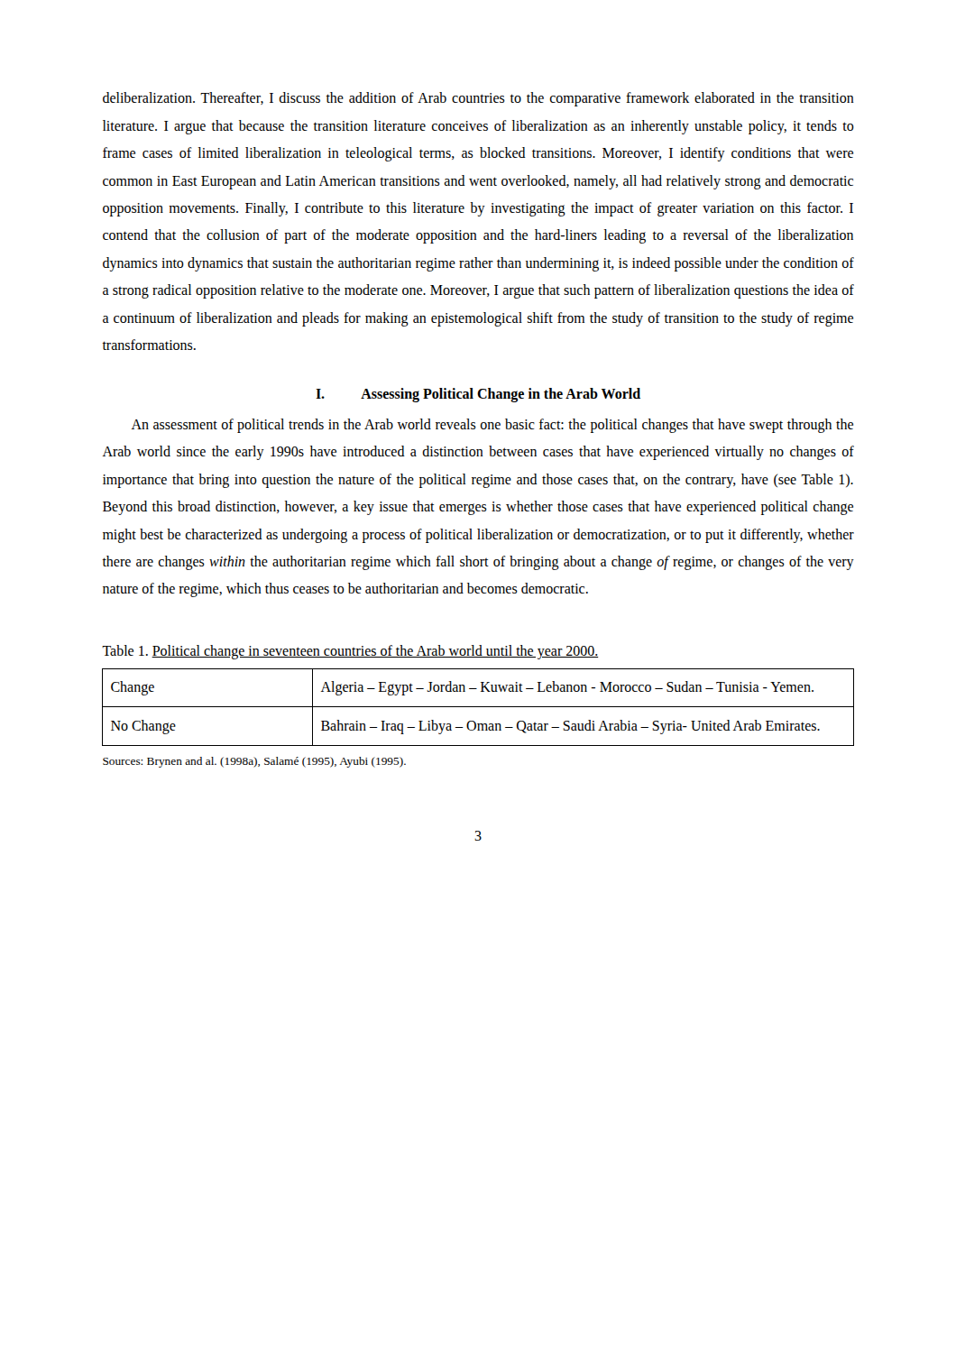deliberalization. Thereafter, I discuss the addition of Arab countries to the comparative framework elaborated in the transition literature. I argue that because the transition literature conceives of liberalization as an inherently unstable policy, it tends to frame cases of limited liberalization in teleological terms, as blocked transitions. Moreover, I identify conditions that were common in East European and Latin American transitions and went overlooked, namely, all had relatively strong and democratic opposition movements. Finally, I contribute to this literature by investigating the impact of greater variation on this factor. I contend that the collusion of part of the moderate opposition and the hard-liners leading to a reversal of the liberalization dynamics into dynamics that sustain the authoritarian regime rather than undermining it, is indeed possible under the condition of a strong radical opposition relative to the moderate one. Moreover, I argue that such pattern of liberalization questions the idea of a continuum of liberalization and pleads for making an epistemological shift from the study of transition to the study of regime transformations.
I. Assessing Political Change in the Arab World
An assessment of political trends in the Arab world reveals one basic fact: the political changes that have swept through the Arab world since the early 1990s have introduced a distinction between cases that have experienced virtually no changes of importance that bring into question the nature of the political regime and those cases that, on the contrary, have (see Table 1). Beyond this broad distinction, however, a key issue that emerges is whether those cases that have experienced political change might best be characterized as undergoing a process of political liberalization or democratization, or to put it differently, whether there are changes within the authoritarian regime which fall short of bringing about a change of regime, or changes of the very nature of the regime, which thus ceases to be authoritarian and becomes democratic.
Table 1. Political change in seventeen countries of the Arab world until the year 2000.
| Change | Algeria – Egypt – Jordan – Kuwait – Lebanon - Morocco – Sudan – Tunisia - Yemen. |
| No Change | Bahrain – Iraq – Libya – Oman – Qatar – Saudi Arabia – Syria- United Arab Emirates. |
Sources: Brynen and al. (1998a), Salamé (1995), Ayubi (1995).
3